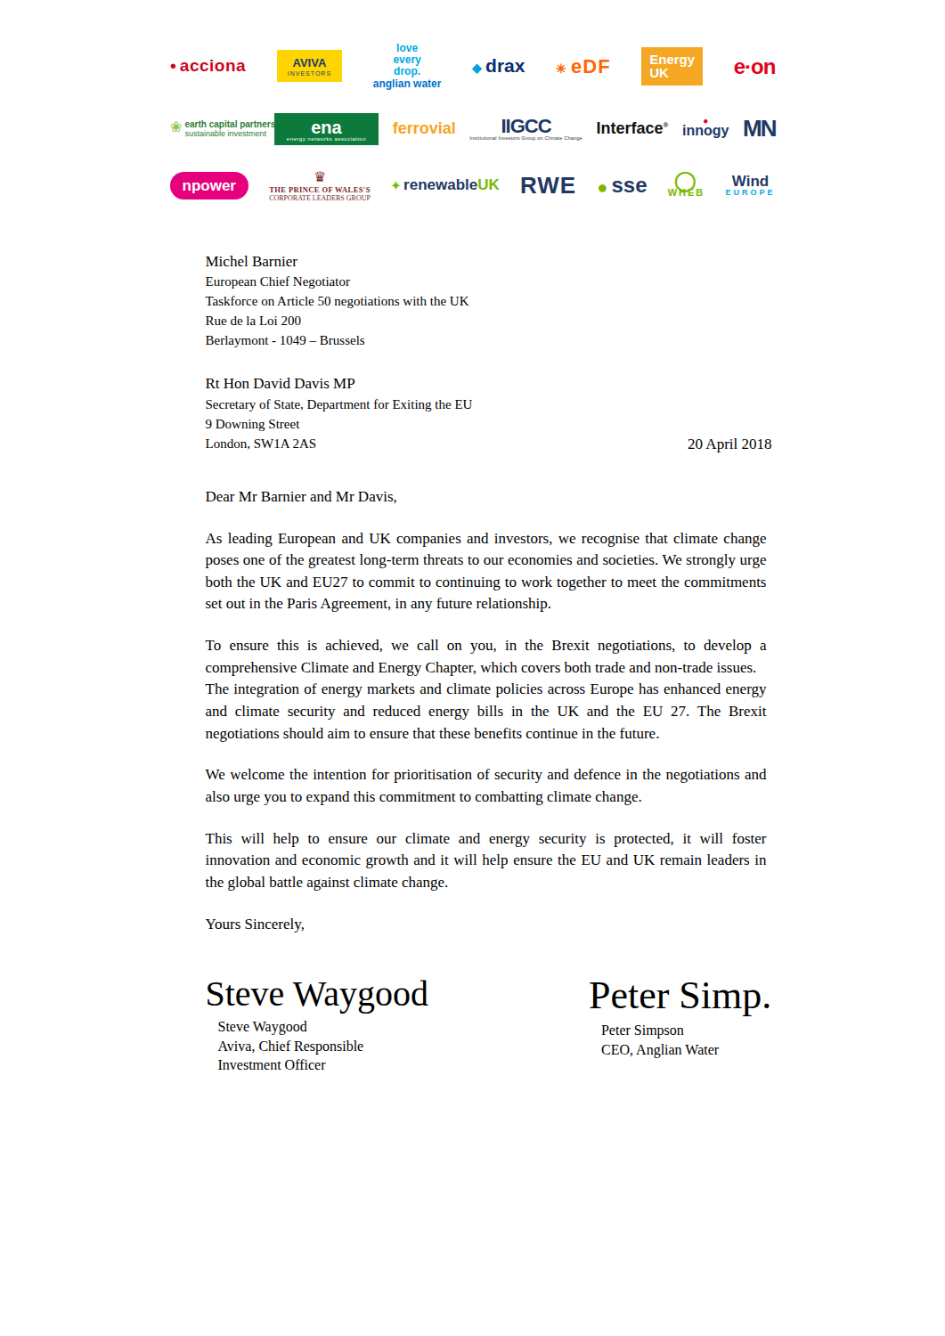acciona
AVIVAINVESTORS
love
every
drop. anglian water
drax
eDF
Energy
UK
e·on
earth capital partnerssustainable investment
enaenergy networks association
ferrovial
IIGCCInstitutional Investors Group on Climate Change
Interface®
innogy
MN
npower
♛THE PRINCE OF WALES'SCORPORATE LEADERS GROUP
renewableUK
RWE
sse
WHEB
WindEUROPE
Michel Barnier
European Chief Negotiator
Taskforce on Article 50 negotiations with the UK
Rue de la Loi 200
Berlaymont - 1049 – Brussels
Rt Hon David Davis MP
Secretary of State, Department for Exiting the EU
9 Downing Street
London, SW1A 2AS
20 April 2018
Dear Mr Barnier and Mr Davis,
As leading European and UK companies and investors, we recognise that climate change poses one of the greatest long-term threats to our economies and societies. We strongly urge both the UK and EU27 to commit to continuing to work together to meet the commitments set out in the Paris Agreement, in any future relationship.
To ensure this is achieved, we call on you, in the Brexit negotiations, to develop a comprehensive Climate and Energy Chapter, which covers both trade and non-trade issues.
The integration of energy markets and climate policies across Europe has enhanced energy and climate security and reduced energy bills in the UK and the EU 27. The Brexit negotiations should aim to ensure that these benefits continue in the future.
We welcome the intention for prioritisation of security and defence in the negotiations and also urge you to expand this commitment to combatting climate change.
This will help to ensure our climate and energy security is protected, it will foster innovation and economic growth and it will help ensure the EU and UK remain leaders in the global battle against climate change.
Yours Sincerely,
Steve Waygood
Steve Waygood Aviva, Chief Responsible Investment Officer
Peter Simp.
Peter Simpson CEO, Anglian Water